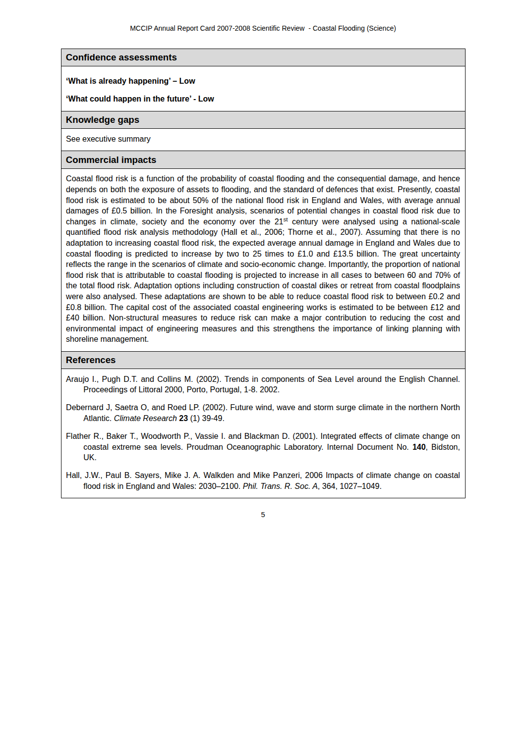MCCIP Annual Report Card 2007-2008 Scientific Review - Coastal Flooding (Science)
Confidence assessments
‘What is already happening’ – Low
‘What could happen in the future’ - Low
Knowledge gaps
See executive summary
Commercial impacts
Coastal flood risk is a function of the probability of coastal flooding and the consequential damage, and hence depends on both the exposure of assets to flooding, and the standard of defences that exist. Presently, coastal flood risk is estimated to be about 50% of the national flood risk in England and Wales, with average annual damages of £0.5 billion. In the Foresight analysis, scenarios of potential changes in coastal flood risk due to changes in climate, society and the economy over the 21st century were analysed using a national-scale quantified flood risk analysis methodology (Hall et al., 2006; Thorne et al., 2007). Assuming that there is no adaptation to increasing coastal flood risk, the expected average annual damage in England and Wales due to coastal flooding is predicted to increase by two to 25 times to £1.0 and £13.5 billion. The great uncertainty reflects the range in the scenarios of climate and socio-economic change. Importantly, the proportion of national flood risk that is attributable to coastal flooding is projected to increase in all cases to between 60 and 70% of the total flood risk. Adaptation options including construction of coastal dikes or retreat from coastal floodplains were also analysed. These adaptations are shown to be able to reduce coastal flood risk to between £0.2 and £0.8 billion. The capital cost of the associated coastal engineering works is estimated to be between £12 and £40 billion. Non-structural measures to reduce risk can make a major contribution to reducing the cost and environmental impact of engineering measures and this strengthens the importance of linking planning with shoreline management.
References
Araujo I., Pugh D.T. and Collins M. (2002). Trends in components of Sea Level around the English Channel. Proceedings of Littoral 2000, Porto, Portugal, 1-8. 2002.
Debernard J, Saetra O, and Roed LP. (2002). Future wind, wave and storm surge climate in the northern North Atlantic. Climate Research 23 (1) 39-49.
Flather R., Baker T., Woodworth P., Vassie I. and Blackman D. (2001). Integrated effects of climate change on coastal extreme sea levels. Proudman Oceanographic Laboratory. Internal Document No. 140, Bidston, UK.
Hall, J.W., Paul B. Sayers, Mike J. A. Walkden and Mike Panzeri, 2006 Impacts of climate change on coastal flood risk in England and Wales: 2030–2100. Phil. Trans. R. Soc. A, 364, 1027–1049.
5